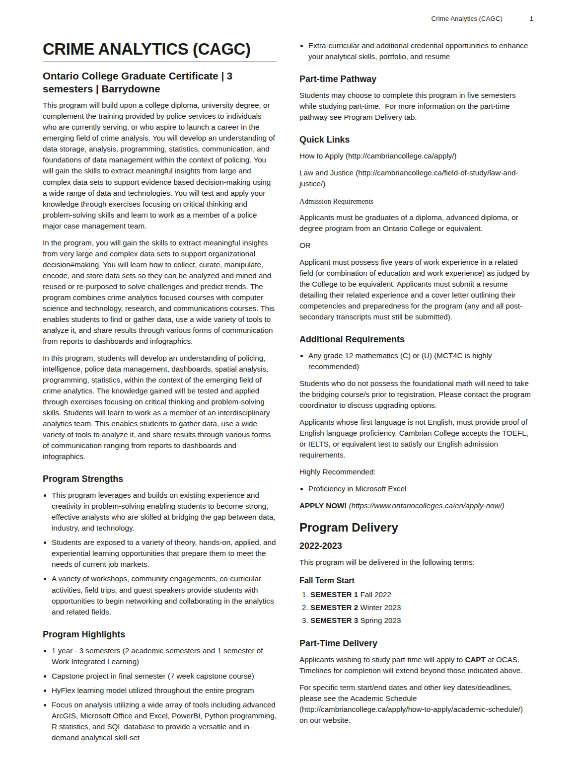Crime Analytics (CAGC) 1
Crime Analytics (CAGC)
Ontario College Graduate Certificate | 3 semesters | Barrydowne
This program will build upon a college diploma, university degree, or complement the training provided by police services to individuals who are currently serving, or who aspire to launch a career in the emerging field of crime analysis. You will develop an understanding of data storage, analysis, programming, statistics, communication, and foundations of data management within the context of policing. You will gain the skills to extract meaningful insights from large and complex data sets to support evidence based decision-making using a wide range of data and technologies. You will test and apply your knowledge through exercises focusing on critical thinking and problem-solving skills and learn to work as a member of a police major case management team.
In the program, you will gain the skills to extract meaningful insights from very large and complex data sets to support organizational decision#making. You will learn how to collect, curate, manipulate, encode, and store data sets so they can be analyzed and mined and reused or re-purposed to solve challenges and predict trends. The program combines crime analytics focused courses with computer science and technology, research, and communications courses. This enables students to find or gather data, use a wide variety of tools to analyze it, and share results through various forms of communication from reports to dashboards and infographics.
In this program, students will develop an understanding of policing, intelligence, police data management, dashboards, spatial analysis, programming, statistics, within the context of the emerging field of crime analytics. The knowledge gained will be tested and applied through exercises focusing on critical thinking and problem-solving skills. Students will learn to work as a member of an interdisciplinary analytics team. This enables students to gather data, use a wide variety of tools to analyze it, and share results through various forms of communication ranging from reports to dashboards and infographics.
Program Strengths
This program leverages and builds on existing experience and creativity in problem-solving enabling students to become strong, effective analysts who are skilled at bridging the gap between data, industry, and technology.
Students are exposed to a variety of theory, hands-on, applied, and experiential learning opportunities that prepare them to meet the needs of current job markets.
A variety of workshops, community engagements, co-curricular activities, field trips, and guest speakers provide students with opportunities to begin networking and collaborating in the analytics and related fields.
Program Highlights
1 year - 3 semesters (2 academic semesters and 1 semester of Work Integrated Learning)
Capstone project in final semester (7 week capstone course)
HyFlex learning model utilized throughout the entire program
Focus on analysis utilizing a wide array of tools including advanced ArcGIS, Microsoft Office and Excel, PowerBI, Python programming, R statistics, and SQL database to provide a versatile and in-demand analytical skill-set
Extra-curricular and additional credential opportunities to enhance your analytical skills, portfolio, and resume
Part-time Pathway
Students may choose to complete this program in five semesters while studying part-time. For more information on the part-time pathway see Program Delivery tab.
Quick Links
How to Apply (http://cambriancollege.ca/apply/)
Law and Justice (http://cambriancollege.ca/field-of-study/law-and-justice/)
Admission Requirements
Applicants must be graduates of a diploma, advanced diploma, or degree program from an Ontario College or equivalent.
OR
Applicant must possess five years of work experience in a related field (or combination of education and work experience) as judged by the College to be equivalent. Applicants must submit a resume detailing their related experience and a cover letter outlining their competencies and preparedness for the program (any and all post-secondary transcripts must still be submitted).
Additional Requirements
Any grade 12 mathematics (C) or (U) (MCT4C is highly recommended)
Students who do not possess the foundational math will need to take the bridging course/s prior to registration. Please contact the program coordinator to discuss upgrading options.
Applicants whose first language is not English, must provide proof of English language proficiency. Cambrian College accepts the TOEFL, or IELTS, or equivalent test to satisfy our English admission requirements.
Highly Recommended:
Proficiency in Microsoft Excel
APPLY NOW! (https://www.ontariocolleges.ca/en/apply-now/)
Program Delivery
2022-2023
This program will be delivered in the following terms:
Fall Term Start
SEMESTER 1 Fall 2022
SEMESTER 2 Winter 2023
SEMESTER 3 Spring 2023
Part-Time Delivery
Applicants wishing to study part-time will apply to CAPT at OCAS. Timelines for completion will extend beyond those indicated above.
For specific term start/end dates and other key dates/deadlines, please see the Academic Schedule (http://cambriancollege.ca/apply/how-to-apply/academic-schedule/) on our website.